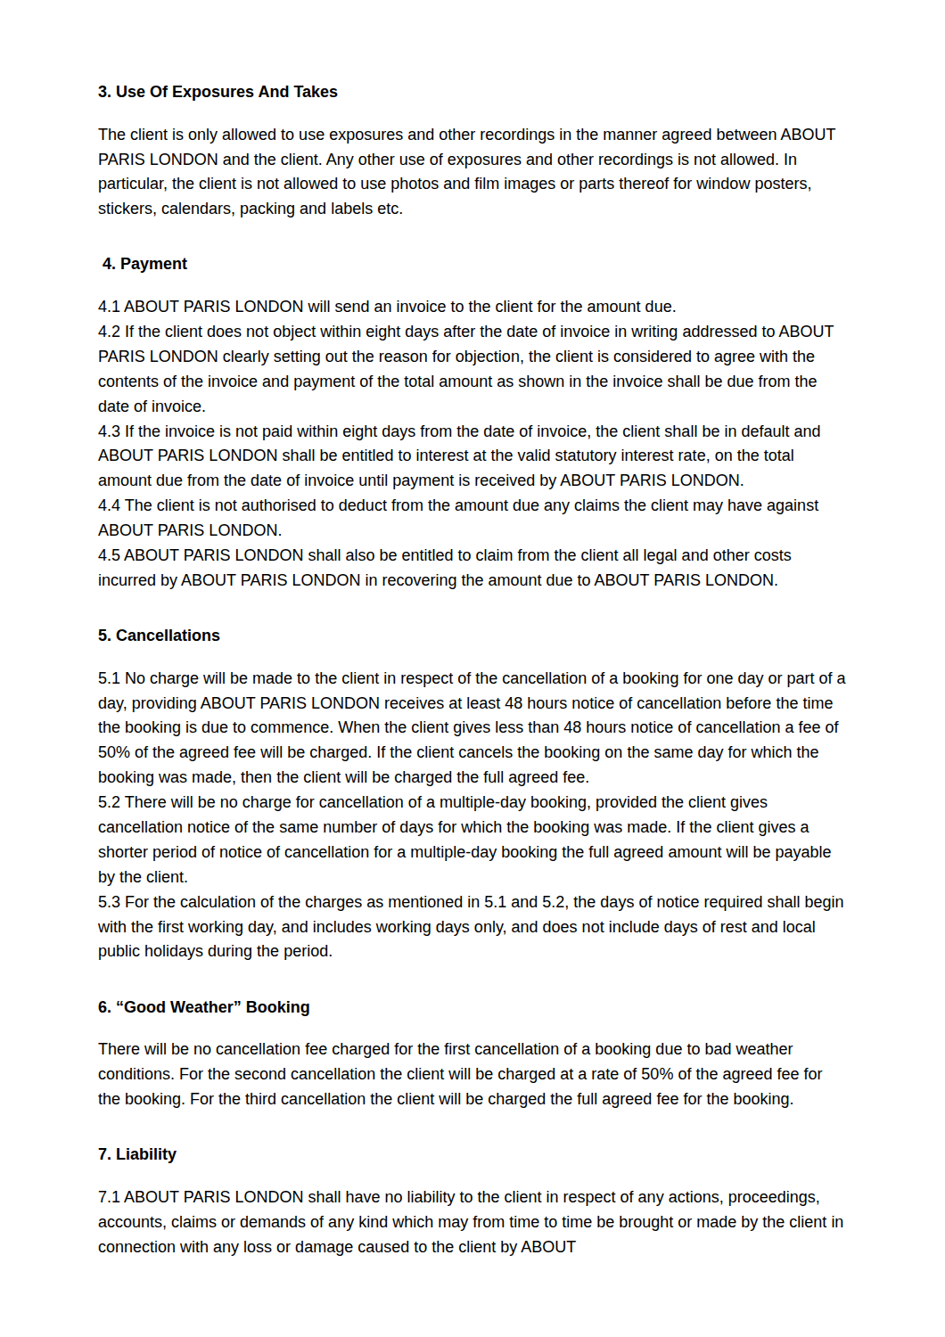3. Use Of Exposures And Takes
The client is only allowed to use exposures and other recordings in the manner agreed between ABOUT PARIS LONDON and the client. Any other use of exposures and other recordings is not allowed. In particular, the client is not allowed to use photos and film images or parts thereof for window posters, stickers, calendars, packing and labels etc.
4. Payment
4.1 ABOUT PARIS LONDON will send an invoice to the client for the amount due.
4.2 If the client does not object within eight days after the date of invoice in writing addressed to ABOUT PARIS LONDON clearly setting out the reason for objection, the client is considered to agree with the contents of the invoice and payment of the total amount as shown in the invoice shall be due from the date of invoice.
4.3 If the invoice is not paid within eight days from the date of invoice, the client shall be in default and ABOUT PARIS LONDON shall be entitled to interest at the valid statutory interest rate, on the total amount due from the date of invoice until payment is received by ABOUT PARIS LONDON.
4.4 The client is not authorised to deduct from the amount due any claims the client may have against ABOUT PARIS LONDON.
4.5 ABOUT PARIS LONDON shall also be entitled to claim from the client all legal and other costs incurred by ABOUT PARIS LONDON in recovering the amount due to ABOUT PARIS LONDON.
5. Cancellations
5.1 No charge will be made to the client in respect of the cancellation of a booking for one day or part of a day, providing ABOUT PARIS LONDON receives at least 48 hours notice of cancellation before the time the booking is due to commence. When the client gives less than 48 hours notice of cancellation a fee of 50% of the agreed fee will be charged. If the client cancels the booking on the same day for which the booking was made, then the client will be charged the full agreed fee.
5.2 There will be no charge for cancellation of a multiple-day booking, provided the client gives cancellation notice of the same number of days for which the booking was made. If the client gives a shorter period of notice of cancellation for a multiple-day booking the full agreed amount will be payable by the client.
5.3 For the calculation of the charges as mentioned in 5.1 and 5.2, the days of notice required shall begin with the first working day, and includes working days only, and does not include days of rest and local public holidays during the period.
6. “Good Weather” Booking
There will be no cancellation fee charged for the first cancellation of a booking due to bad weather conditions. For the second cancellation the client will be charged at a rate of 50% of the agreed fee for the booking. For the third cancellation the client will be charged the full agreed fee for the booking.
7. Liability
7.1 ABOUT PARIS LONDON shall have no liability to the client in respect of any actions, proceedings, accounts, claims or demands of any kind which may from time to time be brought or made by the client in connection with any loss or damage caused to the client by ABOUT